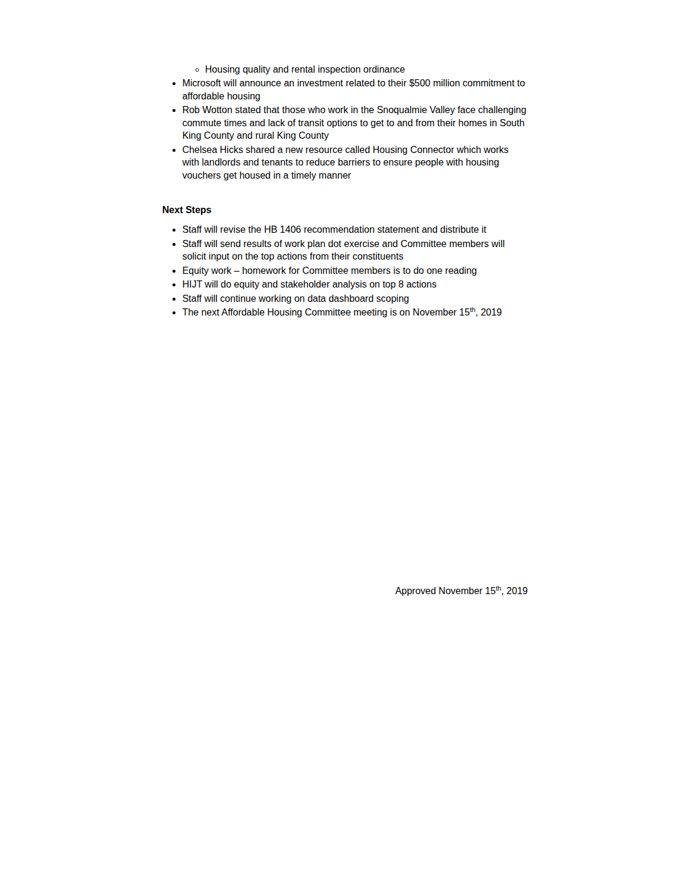Housing quality and rental inspection ordinance
Microsoft will announce an investment related to their $500 million commitment to affordable housing
Rob Wotton stated that those who work in the Snoqualmie Valley face challenging commute times and lack of transit options to get to and from their homes in South King County and rural King County
Chelsea Hicks shared a new resource called Housing Connector which works with landlords and tenants to reduce barriers to ensure people with housing vouchers get housed in a timely manner
Next Steps
Staff will revise the HB 1406 recommendation statement and distribute it
Staff will send results of work plan dot exercise and Committee members will solicit input on the top actions from their constituents
Equity work – homework for Committee members is to do one reading
HIJT will do equity and stakeholder analysis on top 8 actions
Staff will continue working on data dashboard scoping
The next Affordable Housing Committee meeting is on November 15th, 2019
Approved November 15th, 2019